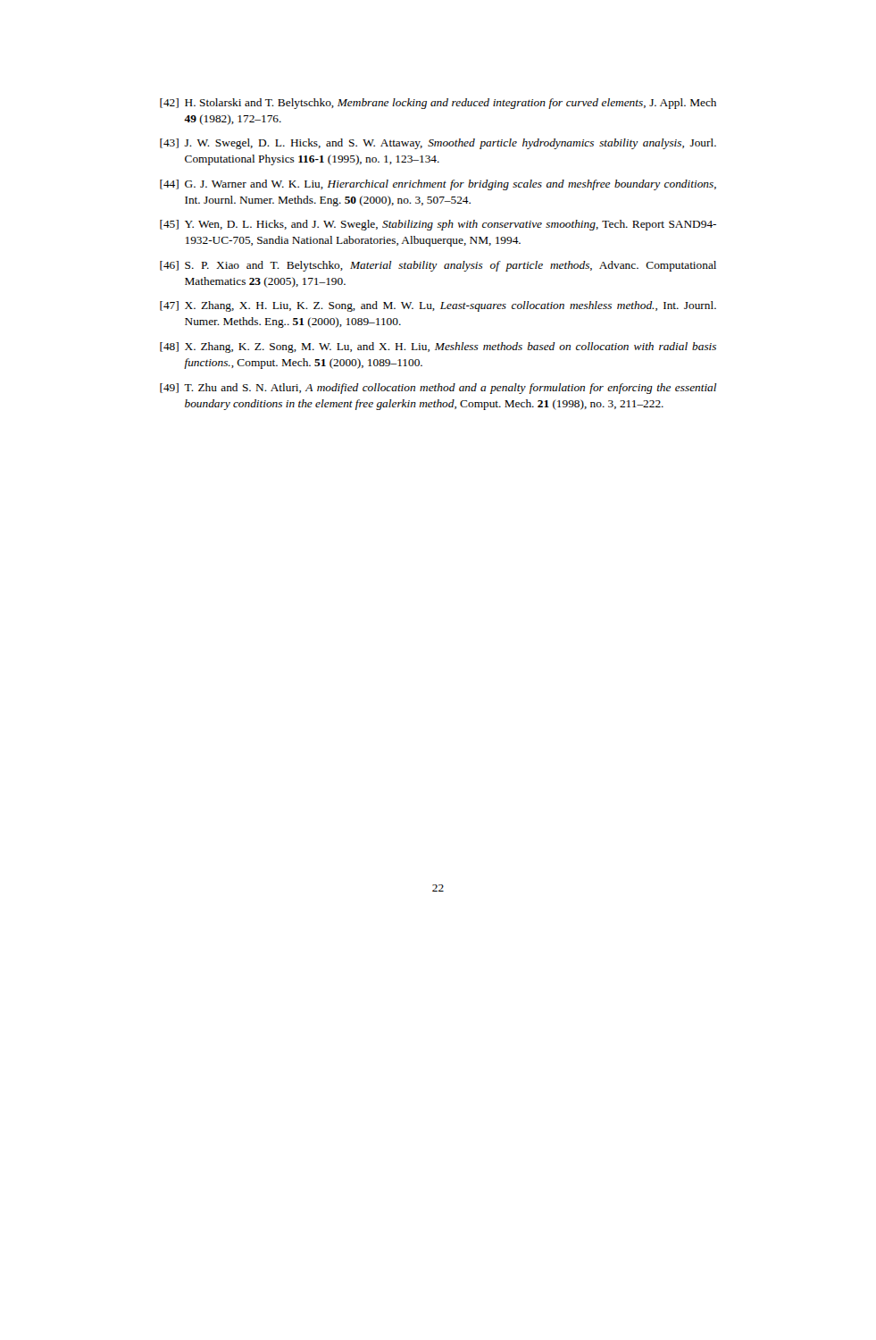[42] H. Stolarski and T. Belytschko, Membrane locking and reduced integration for curved elements, J. Appl. Mech 49 (1982), 172–176.
[43] J. W. Swegel, D. L. Hicks, and S. W. Attaway, Smoothed particle hydrodynamics stability analysis, Jourl. Computational Physics 116-1 (1995), no. 1, 123–134.
[44] G. J. Warner and W. K. Liu, Hierarchical enrichment for bridging scales and meshfree boundary conditions, Int. Journl. Numer. Methds. Eng. 50 (2000), no. 3, 507–524.
[45] Y. Wen, D. L. Hicks, and J. W. Swegle, Stabilizing sph with conservative smoothing, Tech. Report SAND94-1932-UC-705, Sandia National Laboratories, Albuquerque, NM, 1994.
[46] S. P. Xiao and T. Belytschko, Material stability analysis of particle methods, Advanc. Computational Mathematics 23 (2005), 171–190.
[47] X. Zhang, X. H. Liu, K. Z. Song, and M. W. Lu, Least-squares collocation meshless method., Int. Journl. Numer. Methds. Eng.. 51 (2000), 1089–1100.
[48] X. Zhang, K. Z. Song, M. W. Lu, and X. H. Liu, Meshless methods based on collocation with radial basis functions., Comput. Mech. 51 (2000), 1089–1100.
[49] T. Zhu and S. N. Atluri, A modified collocation method and a penalty formulation for enforcing the essential boundary conditions in the element free galerkin method, Comput. Mech. 21 (1998), no. 3, 211–222.
22